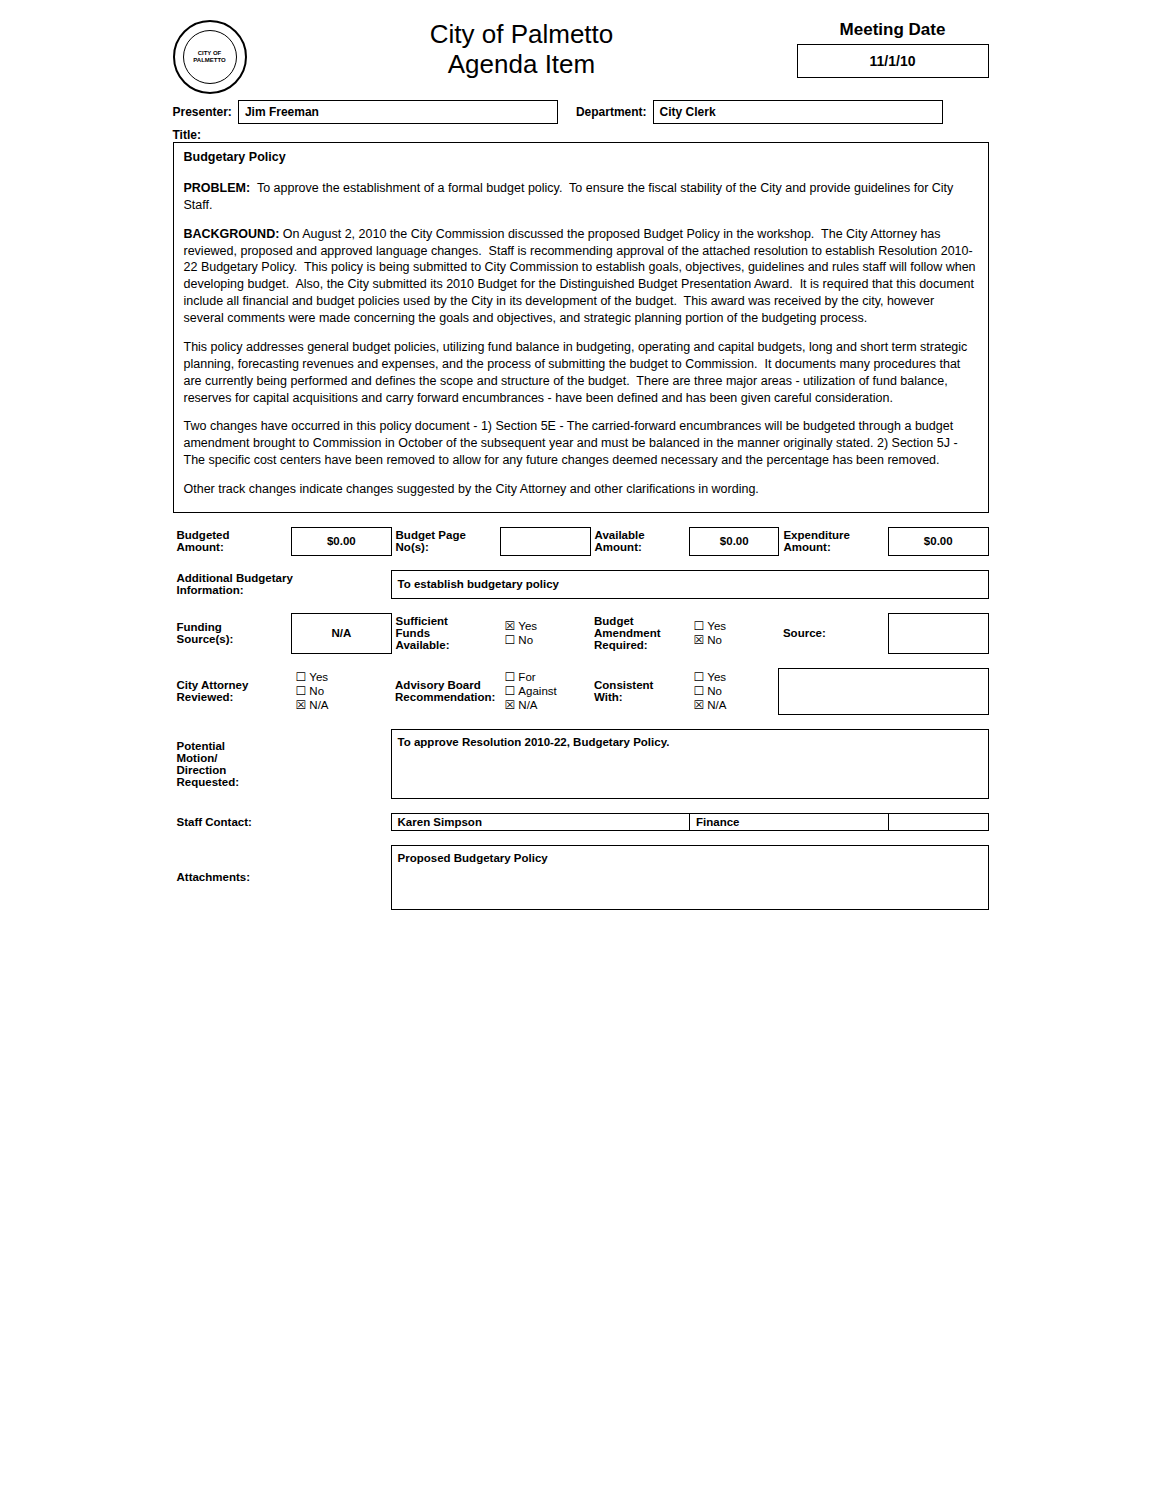CITY OF
PALMETTO
City of Palmetto
Agenda Item
Meeting Date
11/1/10
Presenter:
Jim Freeman
Department:
City Clerk
Title:
Budgetary Policy
PROBLEM: To approve the establishment of a formal budget policy. To ensure the fiscal stability of the City and provide guidelines for City Staff.
BACKGROUND: On August 2, 2010 the City Commission discussed the proposed Budget Policy in the workshop. The City Attorney has reviewed, proposed and approved language changes. Staff is recommending approval of the attached resolution to establish Resolution 2010-22 Budgetary Policy. This policy is being submitted to City Commission to establish goals, objectives, guidelines and rules staff will follow when developing budget. Also, the City submitted its 2010 Budget for the Distinguished Budget Presentation Award. It is required that this document include all financial and budget policies used by the City in its development of the budget. This award was received by the city, however several comments were made concerning the goals and objectives, and strategic planning portion of the budgeting process.
This policy addresses general budget policies, utilizing fund balance in budgeting, operating and capital budgets, long and short term strategic planning, forecasting revenues and expenses, and the process of submitting the budget to Commission. It documents many procedures that are currently being performed and defines the scope and structure of the budget. There are three major areas - utilization of fund balance, reserves for capital acquisitions and carry forward encumbrances - have been defined and has been given careful consideration.
Two changes have occurred in this policy document - 1) Section 5E - The carried-forward encumbrances will be budgeted through a budget amendment brought to Commission in October of the subsequent year and must be balanced in the manner originally stated. 2) Section 5J - The specific cost centers have been removed to allow for any future changes deemed necessary and the percentage has been removed.
Other track changes indicate changes suggested by the City Attorney and other clarifications in wording.
| Budgeted Amount: | $0.00 | Budget Page No(s): | | Available Amount: | $0.00 | Expenditure Amount: | $0.00 |
| Additional Budgetary Information: | To establish budgetary policy |
| Funding Source(s): | N/A | Sufficient Funds Available: | ☒ Yes ☐ No | Budget Amendment Required: | ☐ Yes ☒ No | Source: | |
| City Attorney Reviewed: | ☐ Yes ☐ No ☒ N/A | Advisory Board Recommendation: | ☐ For ☐ Against ☒ N/A | Consistent With: | ☐ Yes ☐ No ☒ N/A | |
| Potential Motion/ Direction Requested: | To approve Resolution 2010-22, Budgetary Policy. |
| Staff Contact: | Karen Simpson | Finance | |
| Attachments: | Proposed Budgetary Policy |